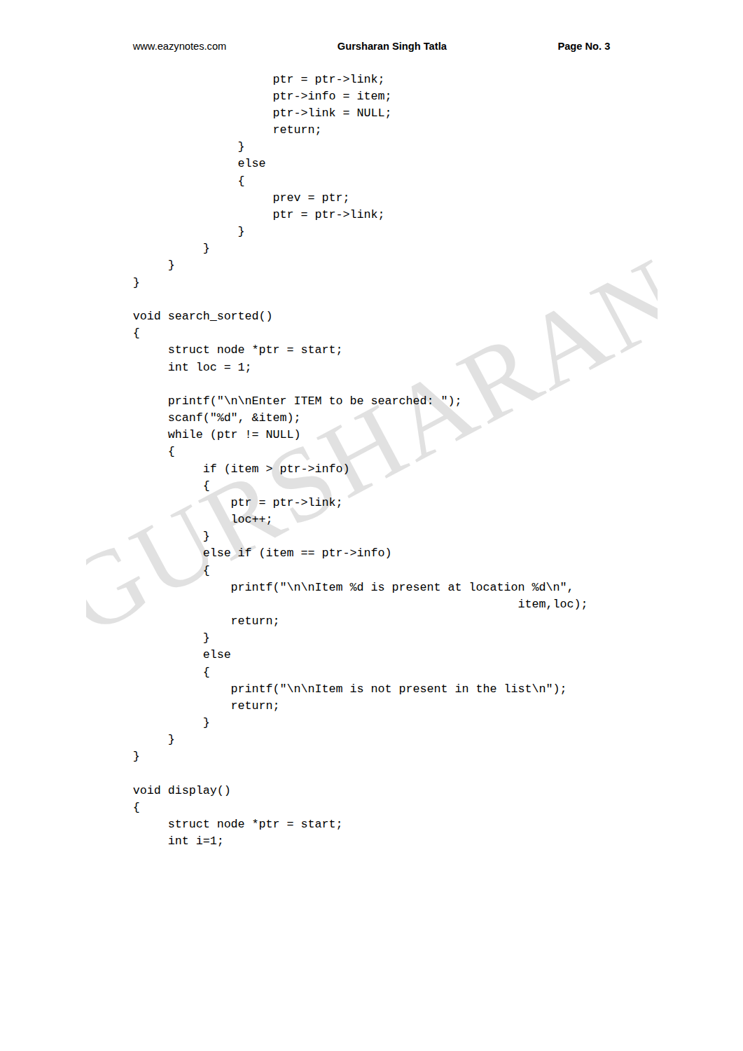GURSHARAN
www.eazynotes.com
Gursharan Singh Tatla
Page No. 3
                    ptr = ptr->link;
                    ptr->info = item;
                    ptr->link = NULL;
                    return;
               }
               else
               {
                    prev = ptr;
                    ptr = ptr->link;
               }
          }
     }
}

void search_sorted()
{
     struct node *ptr = start;
     int loc = 1;

     printf("\n\nEnter ITEM to be searched: ");
     scanf("%d", &item);
     while (ptr != NULL)
     {
          if (item > ptr->info)
          {
              ptr = ptr->link;
              loc++;
          }
          else if (item == ptr->info)
          {
              printf("\n\nItem %d is present at location %d\n",
                                                       item,loc);
              return;
          }
          else
          {
              printf("\n\nItem is not present in the list\n");
              return;
          }
     }
}

void display()
{
     struct node *ptr = start;
     int i=1;